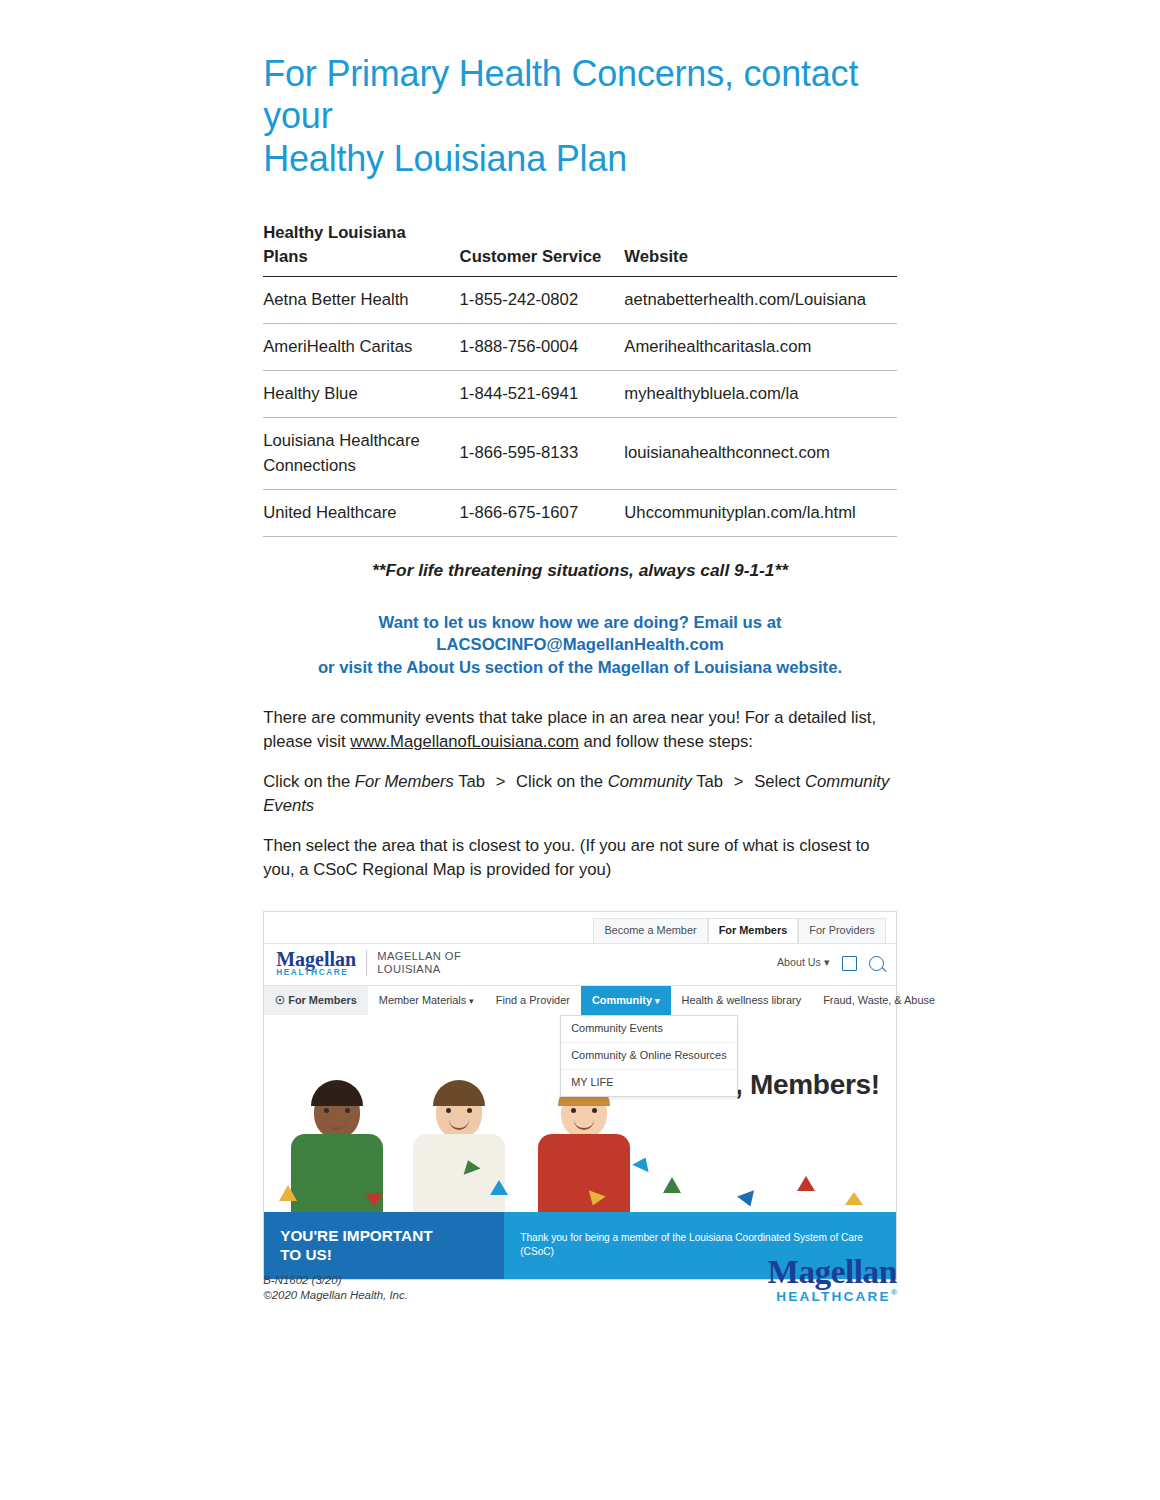For Primary Health Concerns, contact your
Healthy Louisiana Plan
| Healthy Louisiana Plans | Customer Service | Website |
| --- | --- | --- |
| Aetna Better Health | 1-855-242-0802 | aetnabetterhealth.com/Louisiana |
| AmeriHealth Caritas | 1-888-756-0004 | Amerihealthcaritasla.com |
| Healthy Blue | 1-844-521-6941 | myhealthybluela.com/la |
| Louisiana Healthcare Connections | 1-866-595-8133 | louisianahealthconnect.com |
| United Healthcare | 1-866-675-1607 | Uhccommunityplan.com/la.html |
**For life threatening situations, always call 9-1-1**
Want to let us know how we are doing? Email us at LACSOCINFO@MagellanHealth.com
or visit the About Us section of the Magellan of Louisiana website.
There are community events that take place in an area near you! For a detailed list, please visit www.MagellanofLouisiana.com and follow these steps:
Click on the For Members Tab > Click on the Community Tab > Select Community Events
Then select the area that is closest to you. (If you are not sure of what is closest to you, a CSoC Regional Map is provided for you)
Become a Member For Members For Providers
MagellanHEALTHCARE
MAGELLAN OF
LOUISIANA
About Us ▾
☉ For Members
Member Materials
Find a Provider
Community
Health & wellness library
Fraud, Waste, & Abuse
Community Events
Community & Online Resources
MY LIFE
come, Members!
YOU'RE IMPORTANT
TO US!
Thank you for being a member of the Louisiana Coordinated System of Care (CSoC)
B-N1602 (3/20)
©2020 Magellan Health, Inc.
Magellan
HEALTHCARE®